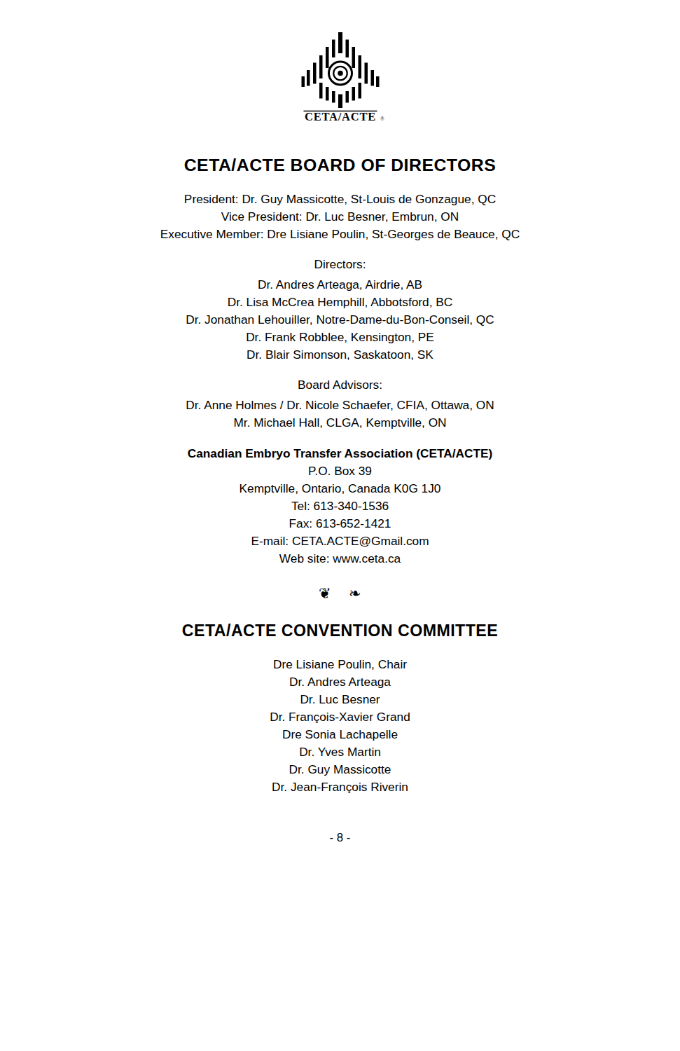CETA/ACTE ®
CETA/ACTE BOARD OF DIRECTORS
President: Dr. Guy Massicotte, St-Louis de Gonzague, QC
Vice President: Dr. Luc Besner, Embrun, ON
Executive Member: Dre Lisiane Poulin, St-Georges de Beauce, QC
Directors:
Dr. Andres Arteaga, Airdrie, AB
Dr. Lisa McCrea Hemphill, Abbotsford, BC
Dr. Jonathan Lehouiller, Notre-Dame-du-Bon-Conseil, QC
Dr. Frank Robblee, Kensington, PE
Dr. Blair Simonson, Saskatoon, SK
Board Advisors:
Dr. Anne Holmes / Dr. Nicole Schaefer, CFIA, Ottawa, ON
Mr. Michael Hall, CLGA, Kemptville, ON
Canadian Embryo Transfer Association (CETA/ACTE)
P.O. Box 39
Kemptville, Ontario, Canada K0G 1J0
Tel: 613-340-1536
Fax: 613-652-1421
E-mail: CETA.ACTE@Gmail.com
Web site: www.ceta.ca
❦❧
CETA/ACTE CONVENTION COMMITTEE
Dre Lisiane Poulin, Chair
Dr. Andres Arteaga
Dr. Luc Besner
Dr. François-Xavier Grand
Dre Sonia Lachapelle
Dr. Yves Martin
Dr. Guy Massicotte
Dr. Jean-François Riverin
- 8 -